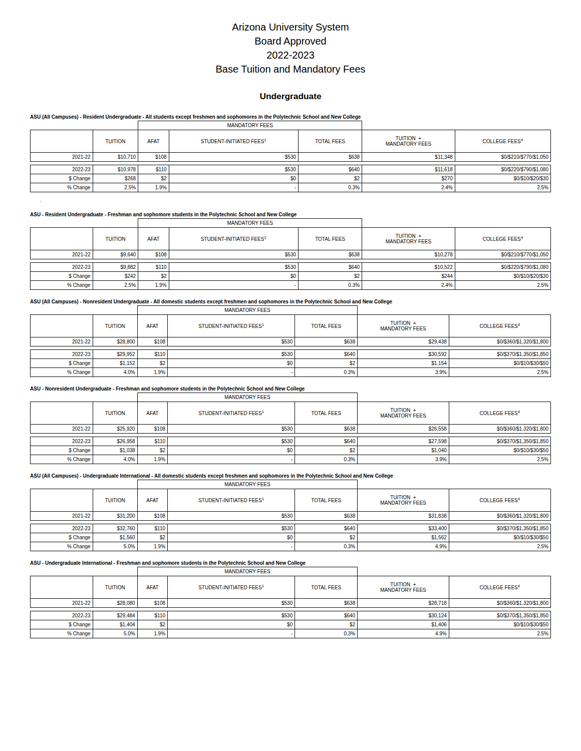Arizona University System
Board Approved
2022-2023
Base Tuition and Mandatory Fees
Undergraduate
ASU (All Campuses) - Resident Undergraduate - All students except freshmen and sophomores in the Polytechnic School and New College
| | | MANDATORY FEES | | |
| | TUITION | AFAT | STUDENT-INITIATED FEES 1 | TOTAL FEES | TUITION + MANDATORY FEES | COLLEGE FEES 4 |
| 2021-22 | $10,710 | $108 | $530 | $638 | $11,348 | $0/$210/$770/$1,050 |
| 2022-23 | $10,978 | $110 | $530 | $640 | $11,618 | $0/$220/$790/$1,080 |
| $ Change | $268 | $2 | $0 | $2 | $270 | $0/$10/$20/$30 |
| % Change | 2.5% | 1.9% | - | 0.3% | 2.4% | 2.5% |
.
ASU - Resident Undergraduate - Freshman and sophomore students in the Polytechnic School and New College
| | | MANDATORY FEES | | |
| | TUITION | AFAT | STUDENT-INITIATED FEES 1 | TOTAL FEES | TUITION + MANDATORY FEES | COLLEGE FEES 4 |
| 2021-22 | $9,640 | $108 | $530 | $638 | $10,278 | $0/$210/$770/$1,050 |
| 2022-23 | $9,882 | $110 | $530 | $640 | $10,522 | $0/$220/$790/$1,080 |
| $ Change | $242 | $2 | $0 | $2 | $244 | $0/$10/$20/$30 |
| % Change | 2.5% | 1.9% | - | 0.3% | 2.4% | 2.5% |
ASU (All Campuses) - Nonresident Undergraduate - All domestic students except freshmen and sophomores in the Polytechnic School and New College
| | | MANDATORY FEES | | |
| | TUITION | AFAT | STUDENT-INITIATED FEES 1 | TOTAL FEES | TUITION + MANDATORY FEES | COLLEGE FEES 4 |
| 2021-22 | $28,800 | $108 | $530 | $638 | $29,438 | $0/$360/$1,320/$1,800 |
| 2022-23 | $29,952 | $110 | $530 | $640 | $30,592 | $0/$370/$1,350/$1,850 |
| $ Change | $1,152 | $2 | $0 | $2 | $1,154 | $0/$10/$30/$50 |
| % Change | 4.0% | 1.9% | - | 0.3% | 3.9% | 2.5% |
ASU - Nonresident Undergraduate - Freshman and sophomore students in the Polytechnic School and New College
| | | MANDATORY FEES | | |
| | TUITION | AFAT | STUDENT-INITIATED FEES 1 | TOTAL FEES | TUITION + MANDATORY FEES | COLLEGE FEES 4 |
| 2021-22 | $25,920 | $108 | $530 | $638 | $26,558 | $0/$360/$1,320/$1,800 |
| 2022-23 | $26,958 | $110 | $530 | $640 | $27,598 | $0/$370/$1,350/$1,850 |
| $ Change | $1,038 | $2 | $0 | $2 | $1,040 | $0/$10/$30/$50 |
| % Change | 4.0% | 1.9% | - | 0.3% | 3.9% | 2.5% |
ASU (All Campuses) - Undergraduate International - All domestic students except freshmen and sophomores in the Polytechnic School and New College
| | | MANDATORY FEES | | |
| | TUITION | AFAT | STUDENT-INITIATED FEES 1 | TOTAL FEES | TUITION + MANDATORY FEES | COLLEGE FEES 4 |
| 2021-22 | $31,200 | $108 | $530 | $638 | $31,838 | $0/$360/$1,320/$1,800 |
| 2022-23 | $32,760 | $110 | $530 | $640 | $33,400 | $0/$370/$1,350/$1,850 |
| $ Change | $1,560 | $2 | $0 | $2 | $1,562 | $0/$10/$30/$50 |
| % Change | 5.0% | 1.9% | - | 0.3% | 4.9% | 2.5% |
ASU - Undergraduate International - Freshman and sophomore students in the Polytechnic School and New College
| | | MANDATORY FEES | | |
| | TUITION | AFAT | STUDENT-INITIATED FEES 1 | TOTAL FEES | TUITION + MANDATORY FEES | COLLEGE FEES 4 |
| 2021-22 | $28,080 | $108 | $530 | $638 | $28,718 | $0/$360/$1,320/$1,800 |
| 2022-23 | $29,484 | $110 | $530 | $640 | $30,124 | $0/$370/$1,350/$1,850 |
| $ Change | $1,404 | $2 | $0 | $2 | $1,406 | $0/$10/$30/$50 |
| % Change | 5.0% | 1.9% | - | 0.3% | 4.9% | 2.5% |